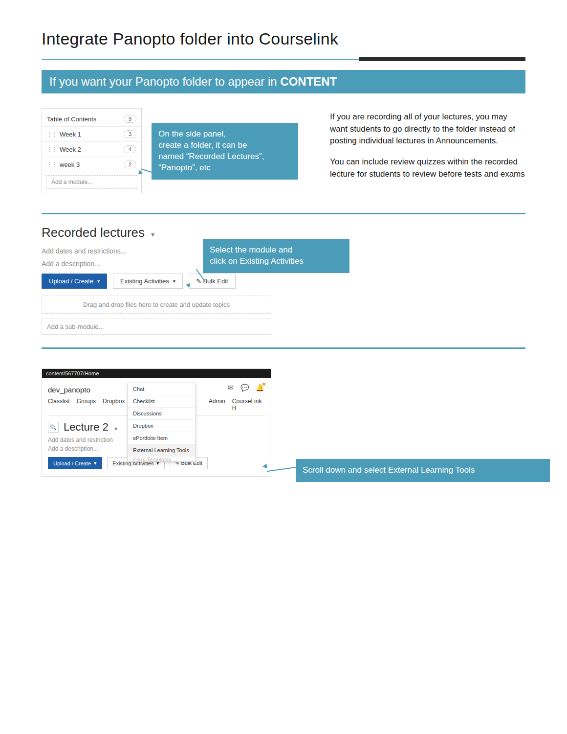Integrate Panopto folder into Courselink
If you want your Panopto folder to appear in CONTENT
Table of Contents 9
⋮⋮Week 1 3
⋮⋮Week 2 4
⋮⋮week 3 2
Add a module...
On the side panel,
create a folder, it can be
named “Recorded Lectures”,
“Panopto”, etc
If you are recording all of your lectures, you may want students to go directly to the folder instead of posting individual lectures in Announcements.
You can include review quizzes within the recorded lecture for students to review before tests and exams
Recorded lectures ▾
Add dates and restrictions...
Add a description...
Upload / Create ▾ Existing Activities ▾ ✎ Bulk Edit
Drag and drop files here to create and update topics
Add a sub-module...
Select the module and
click on Existing Activities
content/567707/Home
dev_panopto
✉ 💬 🔔
Classlist Groups Dropbox Disc Admin CourseLink H
🔍 Lecture 2 ▾
Add dates and restriction
Add a description...
Upload / Create ▾ Existing Activities ▾ ✎ Bulk Edit
Chat
Checklist
Discussions
Dropbox
ePortfolio Item
External Learning Tools
Form Templates
Scroll down and select External Learning Tools